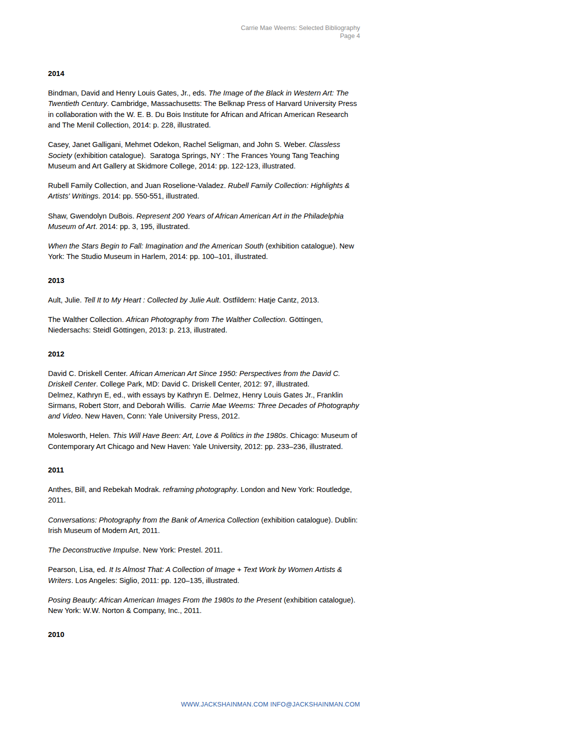Carrie Mae Weems: Selected Bibliography
Page 4
2014
Bindman, David and Henry Louis Gates, Jr., eds. The Image of the Black in Western Art: The Twentieth Century. Cambridge, Massachusetts: The Belknap Press of Harvard University Press in collaboration with the W. E. B. Du Bois Institute for African and African American Research and The Menil Collection, 2014: p. 228, illustrated.
Casey, Janet Galligani, Mehmet Odekon, Rachel Seligman, and John S. Weber. Classless Society (exhibition catalogue). Saratoga Springs, NY : The Frances Young Tang Teaching Museum and Art Gallery at Skidmore College, 2014: pp. 122-123, illustrated.
Rubell Family Collection, and Juan Roselione-Valadez. Rubell Family Collection: Highlights & Artists' Writings. 2014: pp. 550-551, illustrated.
Shaw, Gwendolyn DuBois. Represent 200 Years of African American Art in the Philadelphia Museum of Art. 2014: pp. 3, 195, illustrated.
When the Stars Begin to Fall: Imagination and the American South (exhibition catalogue). New York: The Studio Museum in Harlem, 2014: pp. 100–101, illustrated.
2013
Ault, Julie. Tell It to My Heart : Collected by Julie Ault. Ostfildern: Hatje Cantz, 2013.
The Walther Collection. African Photography from The Walther Collection. Göttingen, Niedersachs: Steidl Göttingen, 2013: p. 213, illustrated.
2012
David C. Driskell Center. African American Art Since 1950: Perspectives from the David C. Driskell Center. College Park, MD: David C. Driskell Center, 2012: 97, illustrated.
Delmez, Kathryn E, ed., with essays by Kathryn E. Delmez, Henry Louis Gates Jr., Franklin Sirmans, Robert Storr, and Deborah Willis. Carrie Mae Weems: Three Decades of Photography and Video. New Haven, Conn: Yale University Press, 2012.
Molesworth, Helen. This Will Have Been: Art, Love & Politics in the 1980s. Chicago: Museum of Contemporary Art Chicago and New Haven: Yale University, 2012: pp. 233–236, illustrated.
2011
Anthes, Bill, and Rebekah Modrak. reframing photography. London and New York: Routledge, 2011.
Conversations: Photography from the Bank of America Collection (exhibition catalogue). Dublin: Irish Museum of Modern Art, 2011.
The Deconstructive Impulse. New York: Prestel. 2011.
Pearson, Lisa, ed. It Is Almost That: A Collection of Image + Text Work by Women Artists & Writers. Los Angeles: Siglio, 2011: pp. 120–135, illustrated.
Posing Beauty: African American Images From the 1980s to the Present (exhibition catalogue). New York: W.W. Norton & Company, Inc., 2011.
2010
WWW.JACKSHAINMAN.COM INFO@JACKSHAINMAN.COM